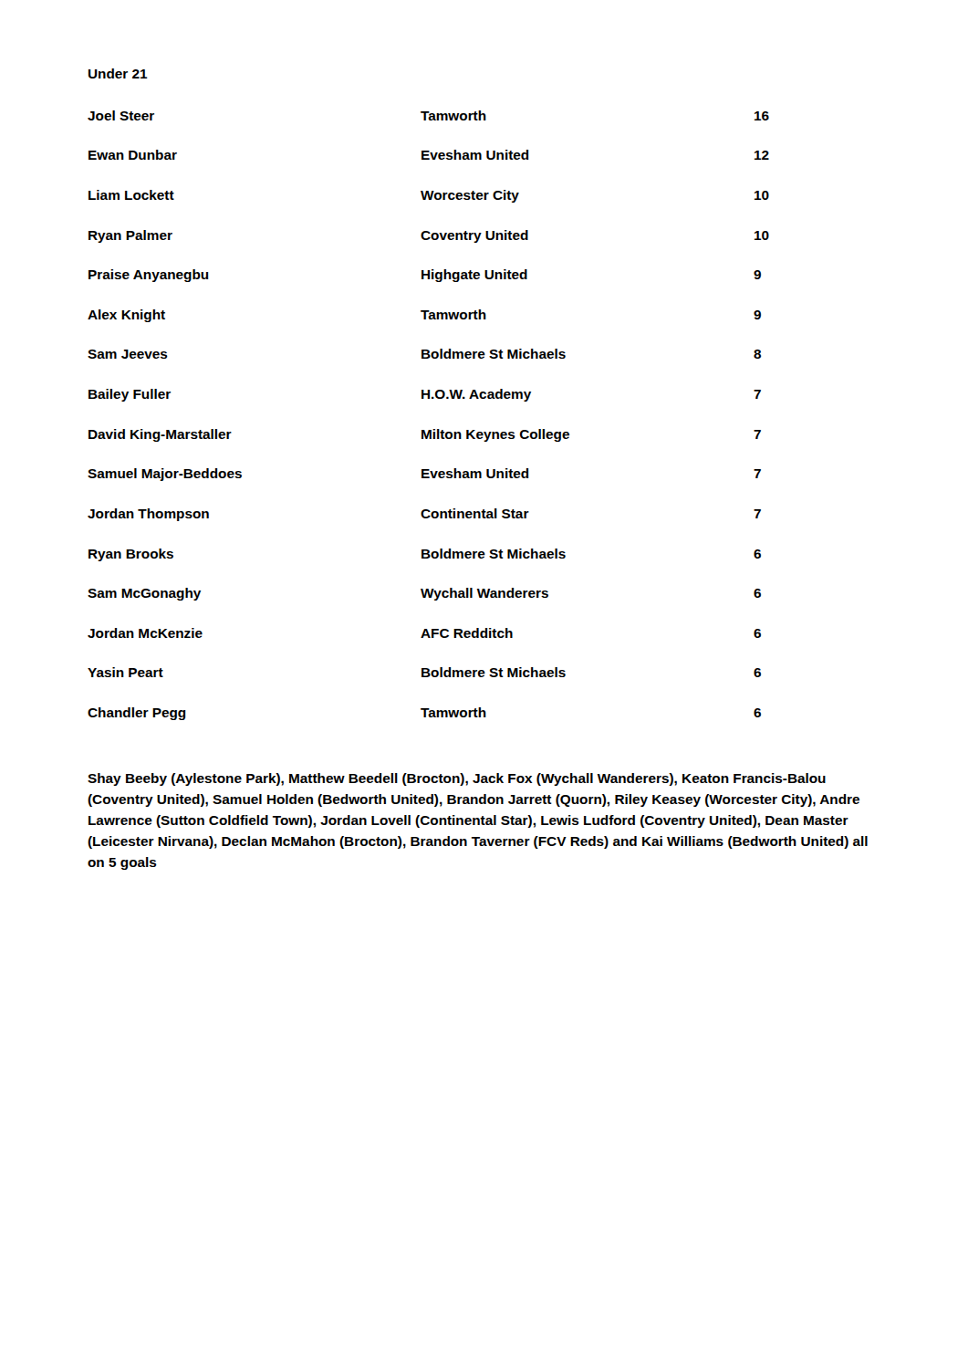Under 21
| Joel Steer | Tamworth | 16 |
| Ewan Dunbar | Evesham United | 12 |
| Liam Lockett | Worcester City | 10 |
| Ryan Palmer | Coventry United | 10 |
| Praise Anyanegbu | Highgate United | 9 |
| Alex Knight | Tamworth | 9 |
| Sam Jeeves | Boldmere St Michaels | 8 |
| Bailey Fuller | H.O.W. Academy | 7 |
| David King-Marstaller | Milton Keynes College | 7 |
| Samuel Major-Beddoes | Evesham United | 7 |
| Jordan Thompson | Continental Star | 7 |
| Ryan Brooks | Boldmere St Michaels | 6 |
| Sam McGonaghy | Wychall Wanderers | 6 |
| Jordan McKenzie | AFC Redditch | 6 |
| Yasin Peart | Boldmere St Michaels | 6 |
| Chandler Pegg | Tamworth | 6 |
Shay Beeby (Aylestone Park), Matthew Beedell (Brocton), Jack Fox (Wychall Wanderers), Keaton Francis-Balou (Coventry United), Samuel Holden (Bedworth United), Brandon Jarrett (Quorn), Riley Keasey (Worcester City), Andre Lawrence (Sutton Coldfield Town), Jordan Lovell (Continental Star), Lewis Ludford (Coventry United), Dean Master (Leicester Nirvana), Declan McMahon (Brocton), Brandon Taverner (FCV Reds) and Kai Williams (Bedworth United) all on 5 goals